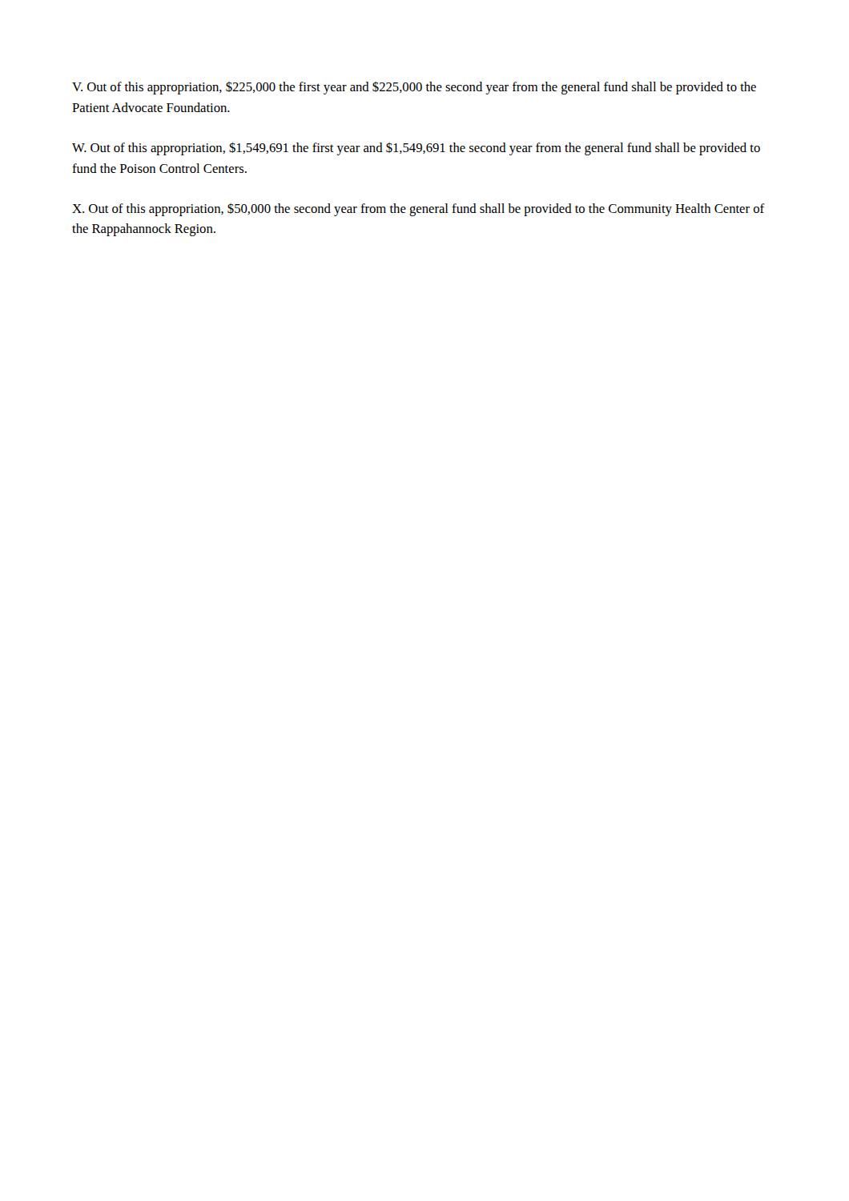V. Out of this appropriation, $225,000 the first year and $225,000 the second year from the general fund shall be provided to the Patient Advocate Foundation.
W. Out of this appropriation, $1,549,691 the first year and $1,549,691 the second year from the general fund shall be provided to fund the Poison Control Centers.
X. Out of this appropriation, $50,000 the second year from the general fund shall be provided to the Community Health Center of the Rappahannock Region.